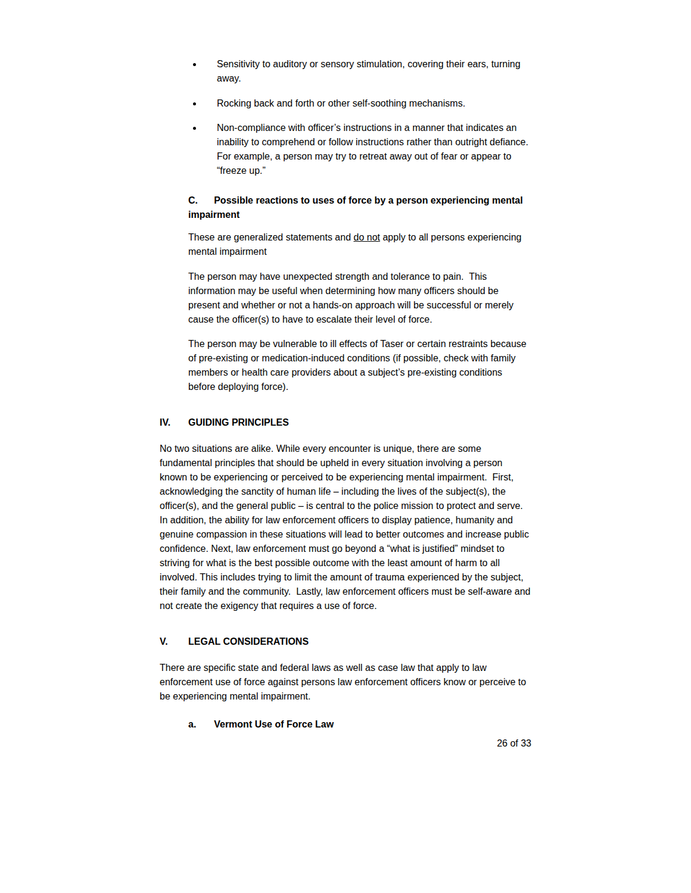Sensitivity to auditory or sensory stimulation, covering their ears, turning away.
Rocking back and forth or other self-soothing mechanisms.
Non-compliance with officer’s instructions in a manner that indicates an inability to comprehend or follow instructions rather than outright defiance. For example, a person may try to retreat away out of fear or appear to “freeze up.”
C. Possible reactions to uses of force by a person experiencing mental impairment
These are generalized statements and do not apply to all persons experiencing mental impairment
The person may have unexpected strength and tolerance to pain. This information may be useful when determining how many officers should be present and whether or not a hands-on approach will be successful or merely cause the officer(s) to have to escalate their level of force.
The person may be vulnerable to ill effects of Taser or certain restraints because of pre-existing or medication-induced conditions (if possible, check with family members or health care providers about a subject’s pre-existing conditions before deploying force).
IV. GUIDING PRINCIPLES
No two situations are alike. While every encounter is unique, there are some fundamental principles that should be upheld in every situation involving a person known to be experiencing or perceived to be experiencing mental impairment. First, acknowledging the sanctity of human life – including the lives of the subject(s), the officer(s), and the general public – is central to the police mission to protect and serve. In addition, the ability for law enforcement officers to display patience, humanity and genuine compassion in these situations will lead to better outcomes and increase public confidence. Next, law enforcement must go beyond a “what is justified” mindset to striving for what is the best possible outcome with the least amount of harm to all involved. This includes trying to limit the amount of trauma experienced by the subject, their family and the community. Lastly, law enforcement officers must be self-aware and not create the exigency that requires a use of force.
V. LEGAL CONSIDERATIONS
There are specific state and federal laws as well as case law that apply to law enforcement use of force against persons law enforcement officers know or perceive to be experiencing mental impairment.
a. Vermont Use of Force Law
26 of 33